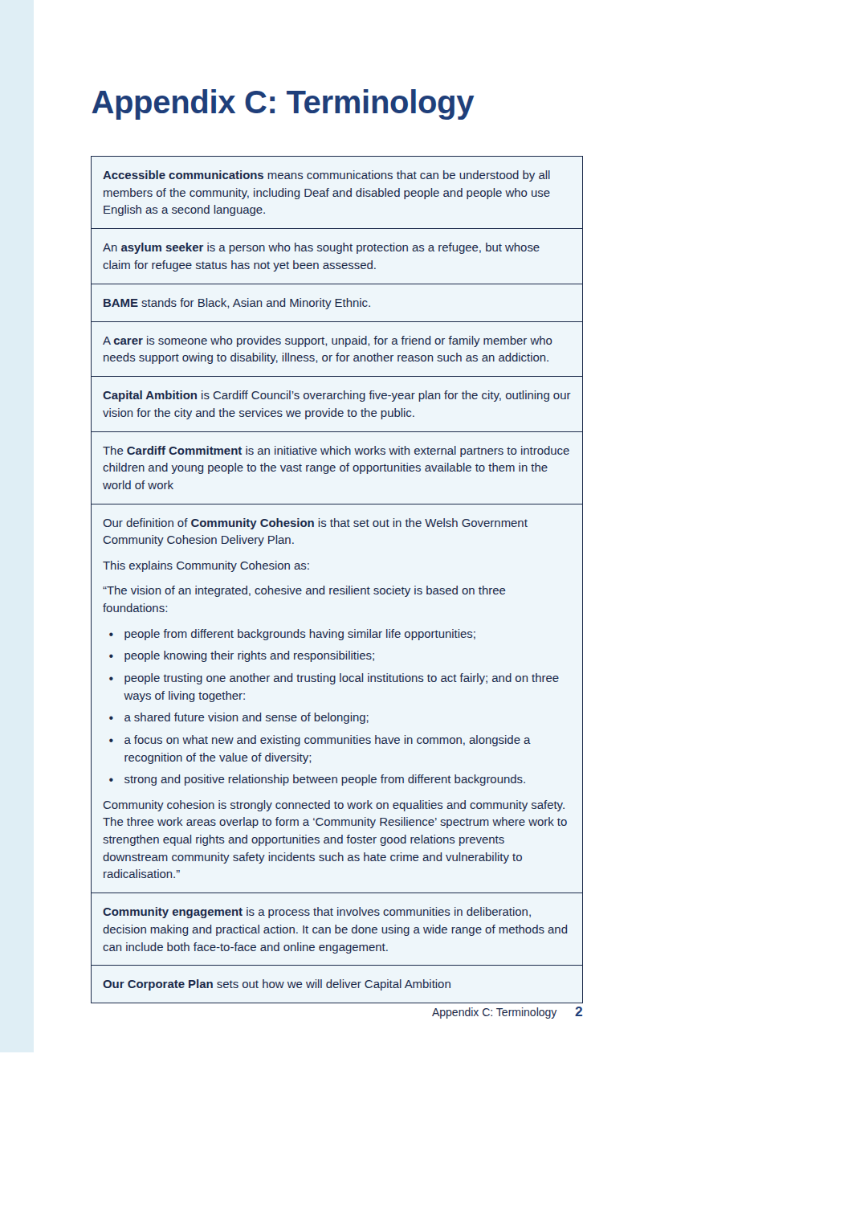Appendix C: Terminology
| Accessible communications means communications that can be understood by all members of the community, including Deaf and disabled people and people who use English as a second language. |
| An asylum seeker is a person who has sought protection as a refugee, but whose claim for refugee status has not yet been assessed. |
| BAME stands for Black, Asian and Minority Ethnic. |
| A carer is someone who provides support, unpaid, for a friend or family member who needs support owing to disability, illness, or for another reason such as an addiction. |
| Capital Ambition is Cardiff Council’s overarching five-year plan for the city, outlining our vision for the city and the services we provide to the public. |
| The Cardiff Commitment is an initiative which works with external partners to introduce children and young people to the vast range of opportunities available to them in the world of work |
| Our definition of Community Cohesion is that set out in the Welsh Government Community Cohesion Delivery Plan. This explains Community Cohesion as: “The vision of an integrated, cohesive and resilient society is based on three foundations: people from different backgrounds having similar life opportunities; people knowing their rights and responsibilities; people trusting one another and trusting local institutions to act fairly; and on three ways of living together: a shared future vision and sense of belonging; a focus on what new and existing communities have in common, alongside a recognition of the value of diversity; strong and positive relationship between people from different backgrounds. Community cohesion is strongly connected to work on equalities and community safety. The three work areas overlap to form a ‘Community Resilience’ spectrum where work to strengthen equal rights and opportunities and foster good relations prevents downstream community safety incidents such as hate crime and vulnerability to radicalisation.” |
| Community engagement is a process that involves communities in deliberation, decision making and practical action. It can be done using a wide range of methods and can include both face-to-face and online engagement. |
| Our Corporate Plan sets out how we will deliver Capital Ambition |
Appendix C: Terminology 2